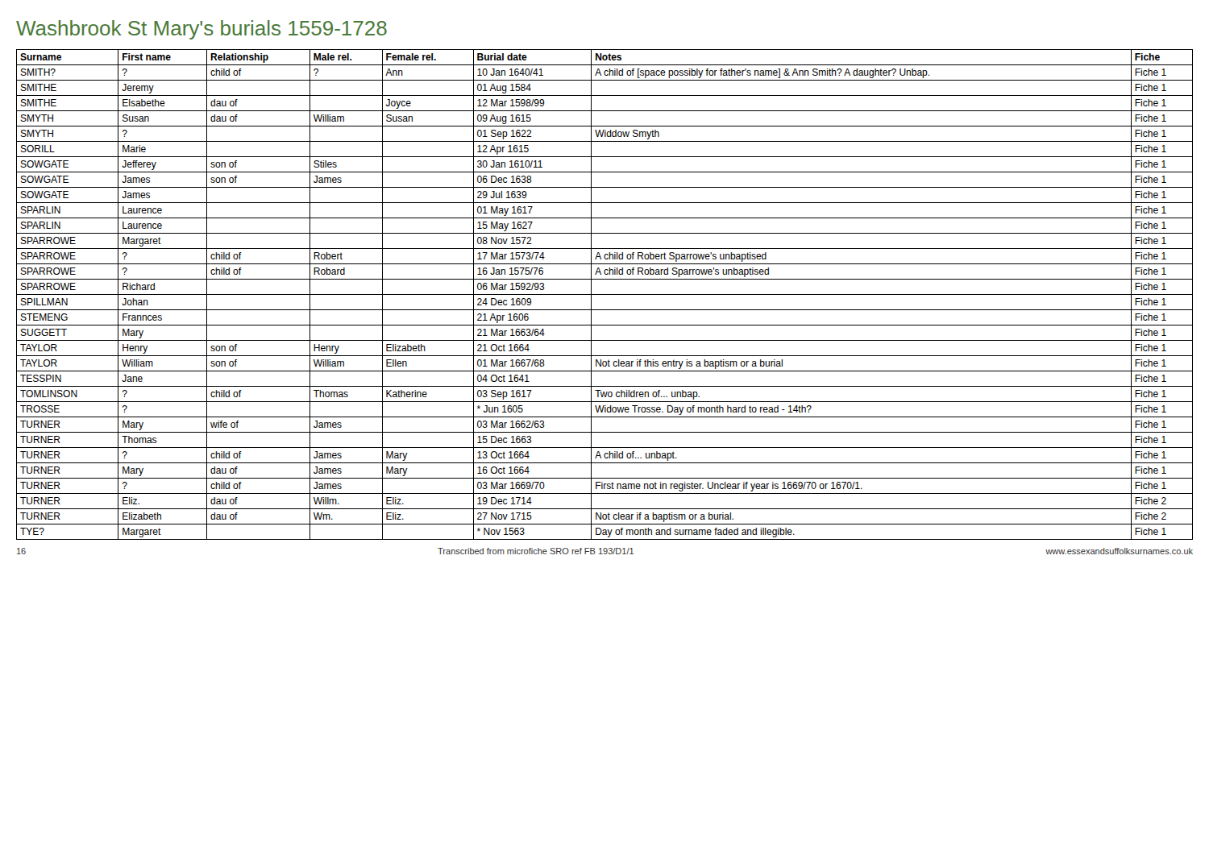Washbrook St Mary's burials 1559-1728
| Surname | First name | Relationship | Male rel. | Female rel. | Burial date | Notes | Fiche |
| --- | --- | --- | --- | --- | --- | --- | --- |
| SMITH? | ? | child of | ? | Ann | 10 Jan 1640/41 | A child of [space possibly for father's name] & Ann Smith? A daughter? Unbap. | Fiche 1 |
| SMITHE | Jeremy | | | | 01 Aug 1584 | | Fiche 1 |
| SMITHE | Elsabethe | dau of | | Joyce | 12 Mar 1598/99 | | Fiche 1 |
| SMYTH | Susan | dau of | William | Susan | 09 Aug 1615 | | Fiche 1 |
| SMYTH | ? | | | | 01 Sep 1622 | Widdow Smyth | Fiche 1 |
| SORILL | Marie | | | | 12 Apr 1615 | | Fiche 1 |
| SOWGATE | Jefferey | son of | Stiles | | 30 Jan 1610/11 | | Fiche 1 |
| SOWGATE | James | son of | James | | 06 Dec 1638 | | Fiche 1 |
| SOWGATE | James | | | | 29 Jul 1639 | | Fiche 1 |
| SPARLIN | Laurence | | | | 01 May 1617 | | Fiche 1 |
| SPARLIN | Laurence | | | | 15 May 1627 | | Fiche 1 |
| SPARROWE | Margaret | | | | 08 Nov 1572 | | Fiche 1 |
| SPARROWE | ? | child of | Robert | | 17 Mar 1573/74 | A child of Robert Sparrowe's unbaptised | Fiche 1 |
| SPARROWE | ? | child of | Robard | | 16 Jan 1575/76 | A child of Robard Sparrowe's unbaptised | Fiche 1 |
| SPARROWE | Richard | | | | 06 Mar 1592/93 | | Fiche 1 |
| SPILLMAN | Johan | | | | 24 Dec 1609 | | Fiche 1 |
| STEMENG | Frannces | | | | 21 Apr 1606 | | Fiche 1 |
| SUGGETT | Mary | | | | 21 Mar 1663/64 | | Fiche 1 |
| TAYLOR | Henry | son of | Henry | Elizabeth | 21 Oct 1664 | | Fiche 1 |
| TAYLOR | William | son of | William | Ellen | 01 Mar 1667/68 | Not clear if this entry is a baptism or a burial | Fiche 1 |
| TESSPIN | Jane | | | | 04 Oct 1641 | | Fiche 1 |
| TOMLINSON | ? | child of | Thomas | Katherine | 03 Sep 1617 | Two children of... unbap. | Fiche 1 |
| TROSSE | ? | | | | * Jun 1605 | Widowe Trosse. Day of month hard to read - 14th? | Fiche 1 |
| TURNER | Mary | wife of | James | | 03 Mar 1662/63 | | Fiche 1 |
| TURNER | Thomas | | | | 15 Dec 1663 | | Fiche 1 |
| TURNER | ? | child of | James | Mary | 13 Oct 1664 | A child of... unbapt. | Fiche 1 |
| TURNER | Mary | dau of | James | Mary | 16 Oct 1664 | | Fiche 1 |
| TURNER | ? | child of | James | | 03 Mar 1669/70 | First name not in register. Unclear if year is 1669/70 or 1670/1. | Fiche 1 |
| TURNER | Eliz. | dau of | Willm. | Eliz. | 19 Dec 1714 | | Fiche 2 |
| TURNER | Elizabeth | dau of | Wm. | Eliz. | 27 Nov 1715 | Not clear if a baptism or a burial. | Fiche 2 |
| TYE? | Margaret | | | | * Nov 1563 | Day of month and surname faded and illegible. | Fiche 1 |
16
Transcribed from microfiche SRO ref FB 193/D1/1
www.essexandsuffolksurnames.co.uk